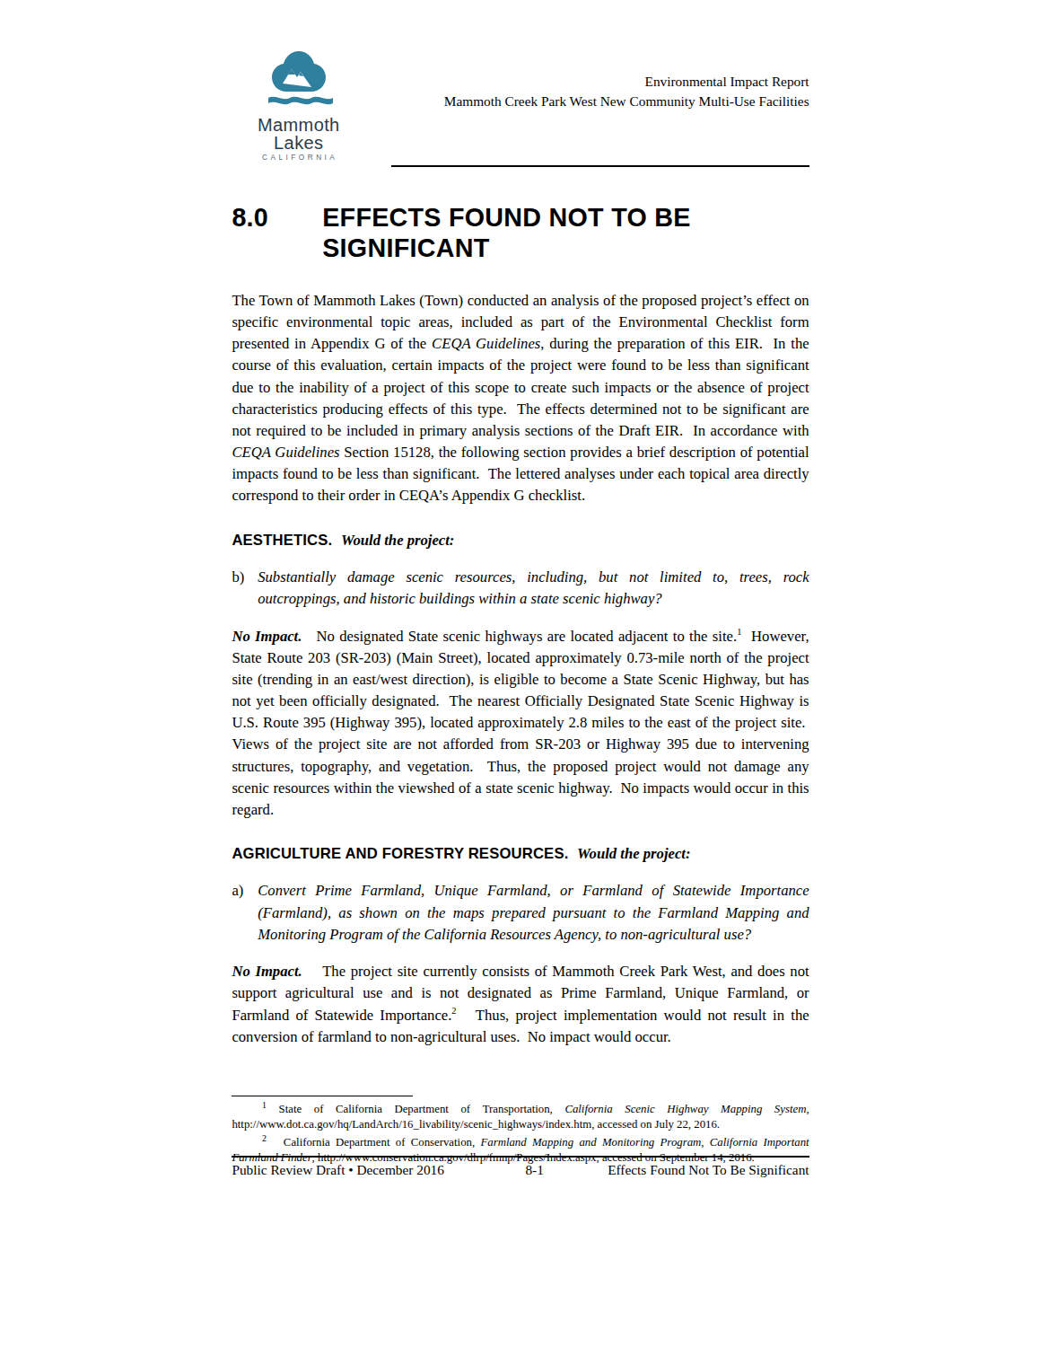Mammoth Lakes
CALIFORNIA
Environmental Impact Report
Mammoth Creek Park West New Community Multi-Use Facilities
8.0 EFFECTS FOUND NOT TO BE SIGNIFICANT
The Town of Mammoth Lakes (Town) conducted an analysis of the proposed project’s effect on specific environmental topic areas, included as part of the Environmental Checklist form presented in Appendix G of the CEQA Guidelines, during the preparation of this EIR. In the course of this evaluation, certain impacts of the project were found to be less than significant due to the inability of a project of this scope to create such impacts or the absence of project characteristics producing effects of this type. The effects determined not to be significant are not required to be included in primary analysis sections of the Draft EIR. In accordance with CEQA Guidelines Section 15128, the following section provides a brief description of potential impacts found to be less than significant. The lettered analyses under each topical area directly correspond to their order in CEQA’s Appendix G checklist.
AESTHETICS. Would the project:
b) Substantially damage scenic resources, including, but not limited to, trees, rock outcroppings, and historic buildings within a state scenic highway?
No Impact. No designated State scenic highways are located adjacent to the site.1 However, State Route 203 (SR-203) (Main Street), located approximately 0.73-mile north of the project site (trending in an east/west direction), is eligible to become a State Scenic Highway, but has not yet been officially designated. The nearest Officially Designated State Scenic Highway is U.S. Route 395 (Highway 395), located approximately 2.8 miles to the east of the project site. Views of the project site are not afforded from SR-203 or Highway 395 due to intervening structures, topography, and vegetation. Thus, the proposed project would not damage any scenic resources within the viewshed of a state scenic highway. No impacts would occur in this regard.
AGRICULTURE AND FORESTRY RESOURCES. Would the project:
a) Convert Prime Farmland, Unique Farmland, or Farmland of Statewide Importance (Farmland), as shown on the maps prepared pursuant to the Farmland Mapping and Monitoring Program of the California Resources Agency, to non-agricultural use?
No Impact. The project site currently consists of Mammoth Creek Park West, and does not support agricultural use and is not designated as Prime Farmland, Unique Farmland, or Farmland of Statewide Importance.2 Thus, project implementation would not result in the conversion of farmland to non-agricultural uses. No impact would occur.
1 State of California Department of Transportation, California Scenic Highway Mapping System, http://www.dot.ca.gov/hq/LandArch/16_livability/scenic_highways/index.htm, accessed on July 22, 2016.
2 California Department of Conservation, Farmland Mapping and Monitoring Program, California Important Farmland Finder, http://www.conservation.ca.gov/dlrp/fmnp/Pages/Index.aspx, accessed on September 14, 2016.
Public Review Draft • December 2016
8-1
Effects Found Not To Be Significant